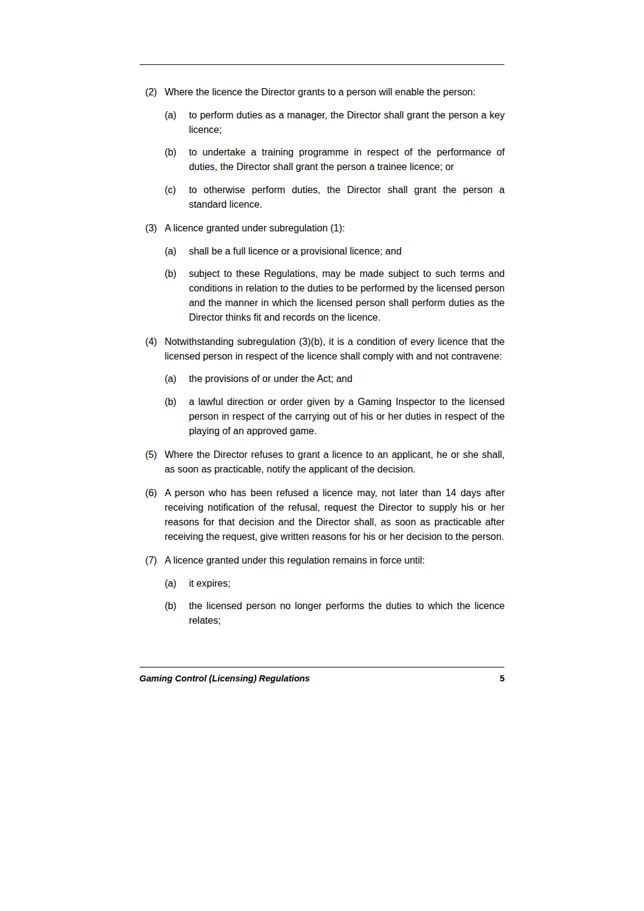(2)
Where the licence the Director grants to a person will enable the person:
(a)
to perform duties as a manager, the Director shall grant the person a key licence;
(b)
to undertake a training programme in respect of the performance of duties, the Director shall grant the person a trainee licence; or
(c)
to otherwise perform duties, the Director shall grant the person a standard licence.
(3)
A licence granted under subregulation (1):
(a)
shall be a full licence or a provisional licence; and
(b)
subject to these Regulations, may be made subject to such terms and conditions in relation to the duties to be performed by the licensed person and the manner in which the licensed person shall perform duties as the Director thinks fit and records on the licence.
(4)
Notwithstanding subregulation (3)(b), it is a condition of every licence that the licensed person in respect of the licence shall comply with and not contravene:
(a)
the provisions of or under the Act; and
(b)
a lawful direction or order given by a Gaming Inspector to the licensed person in respect of the carrying out of his or her duties in respect of the playing of an approved game.
(5)
Where the Director refuses to grant a licence to an applicant, he or she shall, as soon as practicable, notify the applicant of the decision.
(6)
A person who has been refused a licence may, not later than 14 days after receiving notification of the refusal, request the Director to supply his or her reasons for that decision and the Director shall, as soon as practicable after receiving the request, give written reasons for his or her decision to the person.
(7)
A licence granted under this regulation remains in force until:
(a)
it expires;
(b)
the licensed person no longer performs the duties to which the licence relates;
Gaming Control (Licensing) Regulations 5